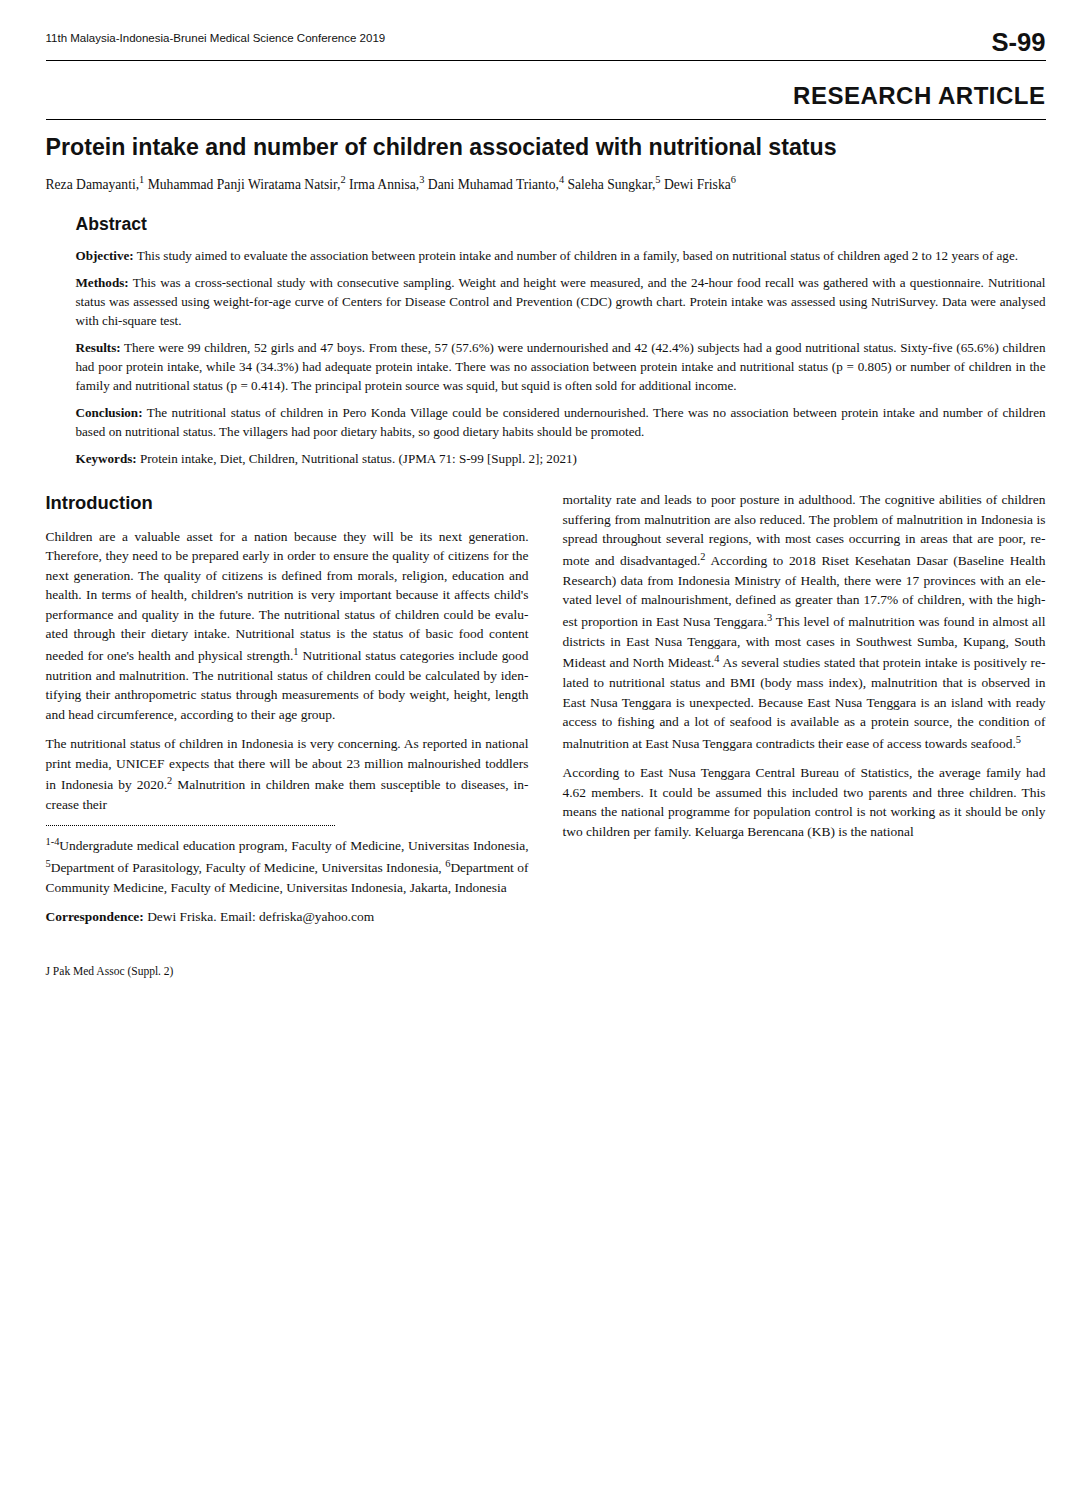11th Malaysia-Indonesia-Brunei Medical Science Conference 2019
S-99
RESEARCH ARTICLE
Protein intake and number of children associated with nutritional status
Reza Damayanti,1 Muhammad Panji Wiratama Natsir,2 Irma Annisa,3 Dani Muhamad Trianto,4 Saleha Sungkar,5 Dewi Friska6
Abstract
Objective: This study aimed to evaluate the association between protein intake and number of children in a family, based on nutritional status of children aged 2 to 12 years of age.
Methods: This was a cross-sectional study with consecutive sampling. Weight and height were measured, and the 24-hour food recall was gathered with a questionnaire. Nutritional status was assessed using weight-for-age curve of Centers for Disease Control and Prevention (CDC) growth chart. Protein intake was assessed using NutriSurvey. Data were analysed with chi-square test.
Results: There were 99 children, 52 girls and 47 boys. From these, 57 (57.6%) were undernourished and 42 (42.4%) subjects had a good nutritional status. Sixty-five (65.6%) children had poor protein intake, while 34 (34.3%) had adequate protein intake. There was no association between protein intake and nutritional status (p = 0.805) or number of children in the family and nutritional status (p = 0.414). The principal protein source was squid, but squid is often sold for additional income.
Conclusion: The nutritional status of children in Pero Konda Village could be considered undernourished. There was no association between protein intake and number of children based on nutritional status. The villagers had poor dietary habits, so good dietary habits should be promoted.
Keywords: Protein intake, Diet, Children, Nutritional status. (JPMA 71: S-99 [Suppl. 2]; 2021)
Introduction
Children are a valuable asset for a nation because they will be its next generation. Therefore, they need to be prepared early in order to ensure the quality of citizens for the next generation. The quality of citizens is defined from morals, religion, education and health. In terms of health, children's nutrition is very important because it affects child's performance and quality in the future. The nutritional status of children could be evaluated through their dietary intake. Nutritional status is the status of basic food content needed for one's health and physical strength.1 Nutritional status categories include good nutrition and malnutrition. The nutritional status of children could be calculated by identifying their anthropometric status through measurements of body weight, height, length and head circumference, according to their age group.
The nutritional status of children in Indonesia is very concerning. As reported in national print media, UNICEF expects that there will be about 23 million malnourished toddlers in Indonesia by 2020.2 Malnutrition in children make them susceptible to diseases, increase their
1-4Undergradute medical education program, Faculty of Medicine, Universitas Indonesia, 5Department of Parasitology, Faculty of Medicine, Universitas Indonesia, 6Department of Community Medicine, Faculty of Medicine, Universitas Indonesia, Jakarta, Indonesia
Correspondence: Dewi Friska. Email: defriska@yahoo.com
mortality rate and leads to poor posture in adulthood. The cognitive abilities of children suffering from malnutrition are also reduced. The problem of malnutrition in Indonesia is spread throughout several regions, with most cases occurring in areas that are poor, remote and disadvantaged.2 According to 2018 Riset Kesehatan Dasar (Baseline Health Research) data from Indonesia Ministry of Health, there were 17 provinces with an elevated level of malnourishment, defined as greater than 17.7% of children, with the highest proportion in East Nusa Tenggara.3 This level of malnutrition was found in almost all districts in East Nusa Tenggara, with most cases in Southwest Sumba, Kupang, South Mideast and North Mideast.4 As several studies stated that protein intake is positively related to nutritional status and BMI (body mass index), malnutrition that is observed in East Nusa Tenggara is unexpected. Because East Nusa Tenggara is an island with ready access to fishing and a lot of seafood is available as a protein source, the condition of malnutrition at East Nusa Tenggara contradicts their ease of access towards seafood.5
According to East Nusa Tenggara Central Bureau of Statistics, the average family had 4.62 members. It could be assumed this included two parents and three children. This means the national programme for population control is not working as it should be only two children per family. Keluarga Berencana (KB) is the national
J Pak Med Assoc (Suppl. 2)